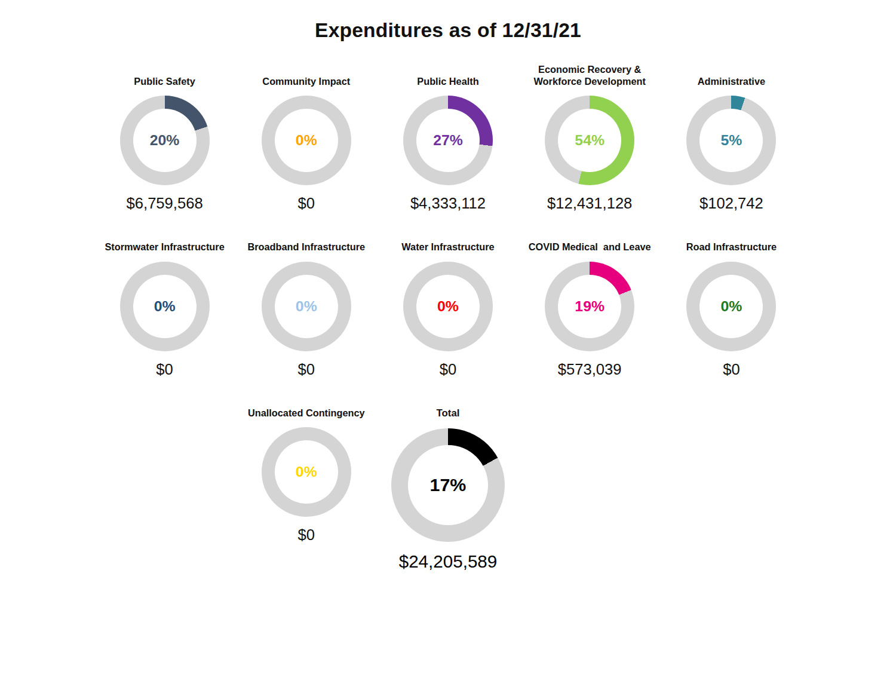Expenditures as of 12/31/21
Public Safety
20%
$6,759,568
Community Impact
0%
$0
Public Health
27%
$4,333,112
Economic Recovery &
Workforce Development
54%
$12,431,128
Administrative
5%
$102,742
Stormwater Infrastructure
0%
$0
Broadband Infrastructure
0%
$0
Water Infrastructure
0%
$0
COVID Medical and Leave
19%
$573,039
Road Infrastructure
0%
$0
Unallocated Contingency
0%
$0
Total
17%
$24,205,589